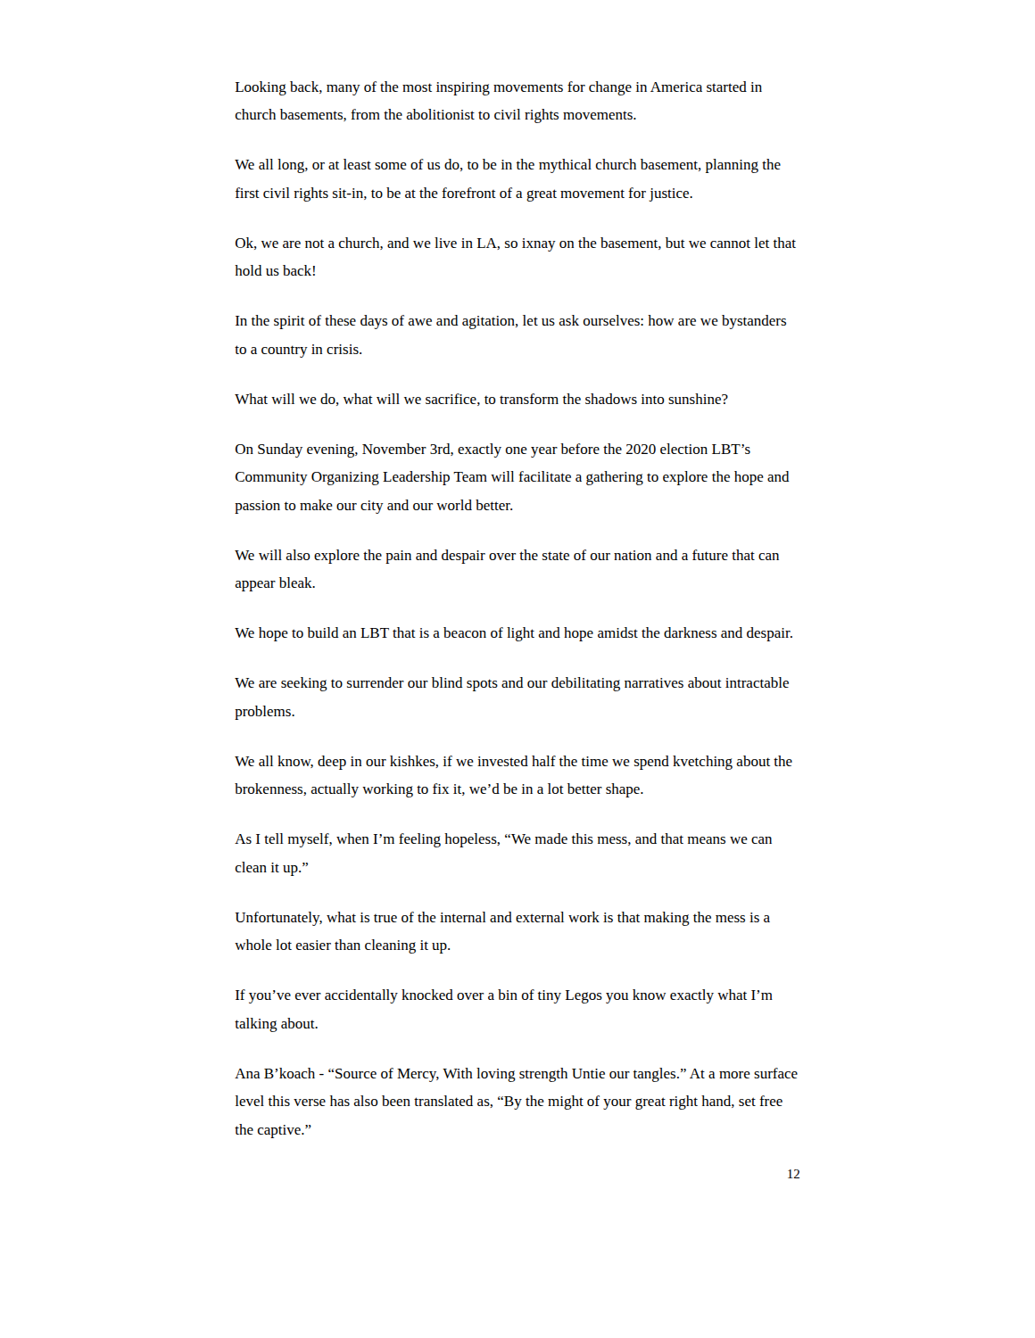Looking back, many of the most inspiring movements for change in America started in church basements, from the abolitionist to civil rights movements.
We all long, or at least some of us do, to be in the mythical church basement, planning the first civil rights sit-in, to be at the forefront of a great movement for justice.
Ok, we are not a church, and we live in LA, so ixnay on the basement, but we cannot let that hold us back!
In the spirit of these days of awe and agitation, let us ask ourselves: how are we bystanders to a country in crisis.
What will we do, what will we sacrifice, to transform the shadows into sunshine?
On Sunday evening, November 3rd, exactly one year before the 2020 election LBT’s Community Organizing Leadership Team will facilitate a gathering to explore the hope and passion to make our city and our world better.
We will also explore the pain and despair over the state of our nation and a future that can appear bleak.
We hope to build an LBT that is a beacon of light and hope amidst the darkness and despair.
We are seeking to surrender our blind spots and our debilitating narratives about intractable problems.
We all know, deep in our kishkes, if we invested half the time we spend kvetching about the brokenness, actually working to fix it, we’d be in a lot better shape.
As I tell myself, when I’m feeling hopeless, “We made this mess, and that means we can clean it up.”
Unfortunately, what is true of the internal and external work is that making the mess is a whole lot easier than cleaning it up.
If you’ve ever accidentally knocked over a bin of tiny Legos you know exactly what I’m talking about.
Ana B’koach - “Source of Mercy, With loving strength Untie our tangles.” At a more surface level this verse has also been translated as, “By the might of your great right hand, set free the captive.”
12